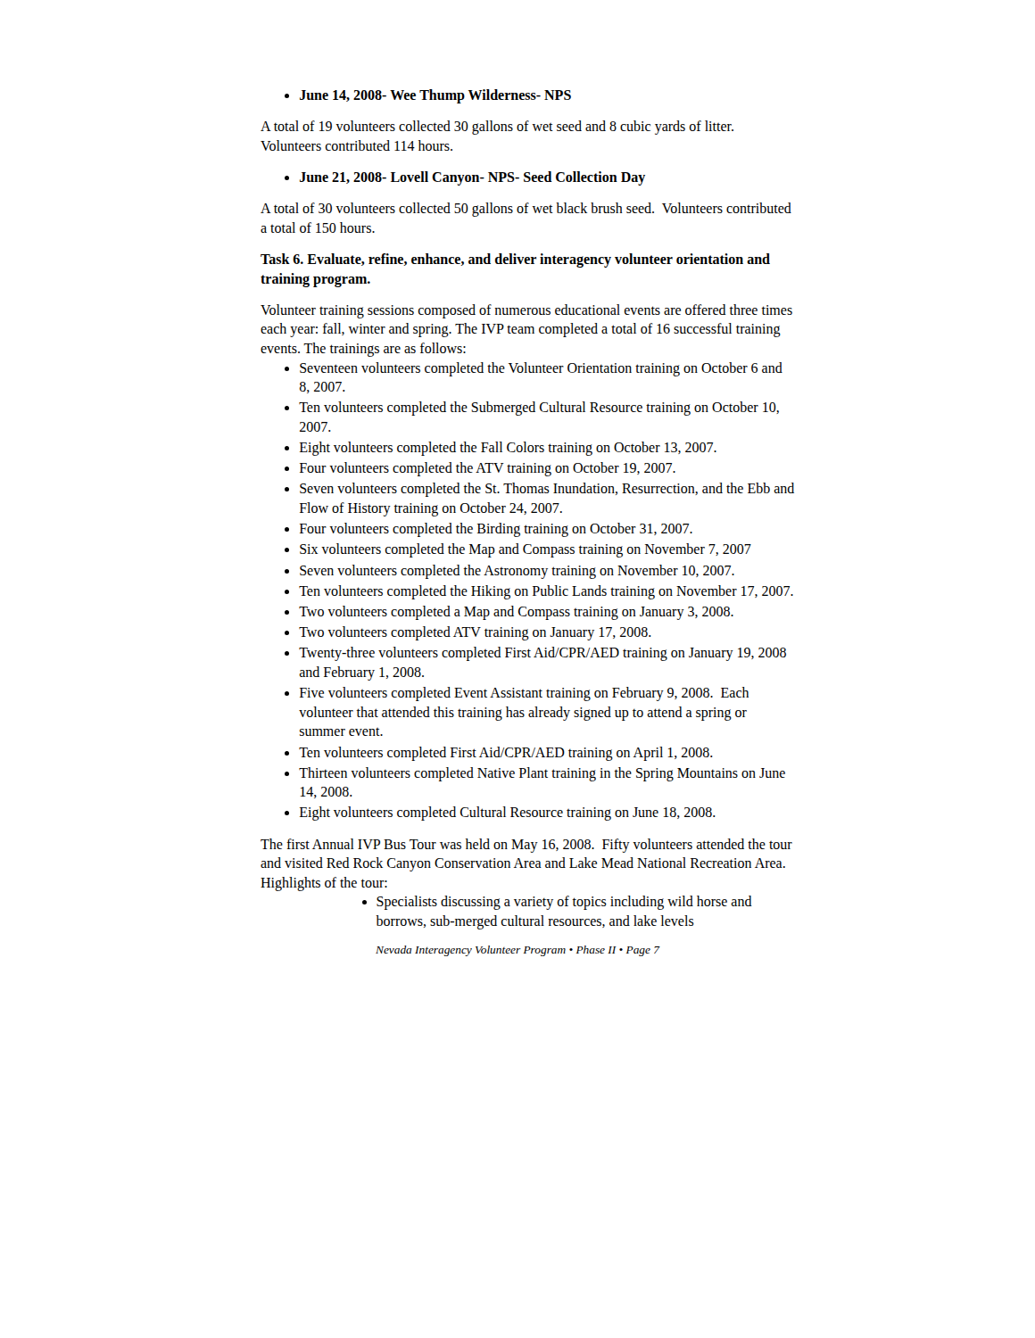June 14, 2008- Wee Thump Wilderness- NPS
A total of 19 volunteers collected 30 gallons of wet seed and 8 cubic yards of litter. Volunteers contributed 114 hours.
June 21, 2008- Lovell Canyon- NPS- Seed Collection Day
A total of 30 volunteers collected 50 gallons of wet black brush seed. Volunteers contributed a total of 150 hours.
Task 6. Evaluate, refine, enhance, and deliver interagency volunteer orientation and training program.
Volunteer training sessions composed of numerous educational events are offered three times each year: fall, winter and spring. The IVP team completed a total of 16 successful training events. The trainings are as follows:
Seventeen volunteers completed the Volunteer Orientation training on October 6 and 8, 2007.
Ten volunteers completed the Submerged Cultural Resource training on October 10, 2007.
Eight volunteers completed the Fall Colors training on October 13, 2007.
Four volunteers completed the ATV training on October 19, 2007.
Seven volunteers completed the St. Thomas Inundation, Resurrection, and the Ebb and Flow of History training on October 24, 2007.
Four volunteers completed the Birding training on October 31, 2007.
Six volunteers completed the Map and Compass training on November 7, 2007
Seven volunteers completed the Astronomy training on November 10, 2007.
Ten volunteers completed the Hiking on Public Lands training on November 17, 2007.
Two volunteers completed a Map and Compass training on January 3, 2008.
Two volunteers completed ATV training on January 17, 2008.
Twenty-three volunteers completed First Aid/CPR/AED training on January 19, 2008 and February 1, 2008.
Five volunteers completed Event Assistant training on February 9, 2008. Each volunteer that attended this training has already signed up to attend a spring or summer event.
Ten volunteers completed First Aid/CPR/AED training on April 1, 2008.
Thirteen volunteers completed Native Plant training in the Spring Mountains on June 14, 2008.
Eight volunteers completed Cultural Resource training on June 18, 2008.
The first Annual IVP Bus Tour was held on May 16, 2008. Fifty volunteers attended the tour and visited Red Rock Canyon Conservation Area and Lake Mead National Recreation Area. Highlights of the tour:
Specialists discussing a variety of topics including wild horse and borrows, sub-merged cultural resources, and lake levels
Nevada Interagency Volunteer Program • Phase II • Page 7